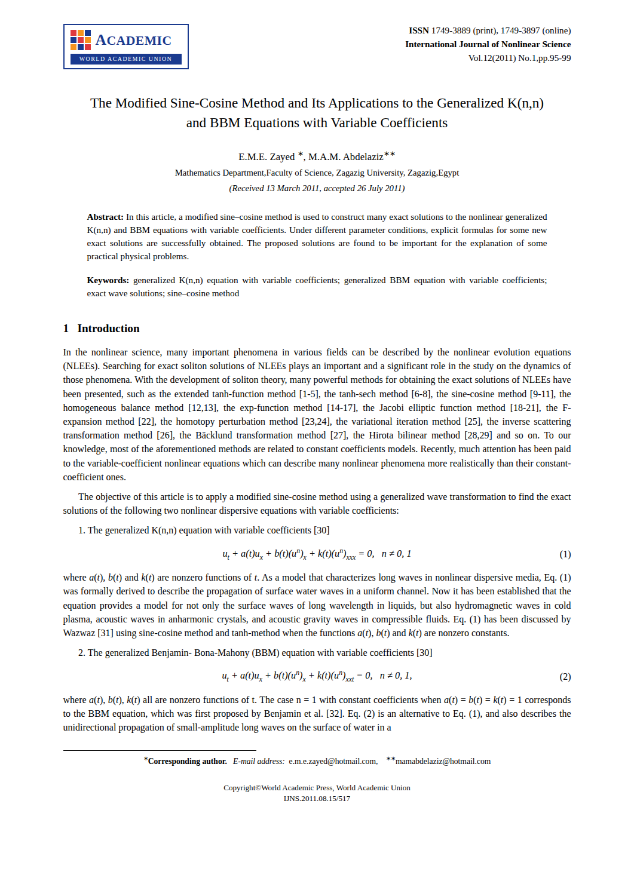ACADEMIC
World Academic Union
ISSN 1749-3889 (print), 1749-3897 (online)
International Journal of Nonlinear Science
Vol.12(2011) No.1,pp.95-99
The Modified Sine-Cosine Method and Its Applications to the Generalized K(n,n)
and BBM Equations with Variable Coefficients
E.M.E. Zayed ∗, M.A.M. Abdelaziz∗∗
Mathematics Department,Faculty of Science, Zagazig University, Zagazig,Egypt
(Received 13 March 2011, accepted 26 July 2011)
Abstract: In this article, a modified sine–cosine method is used to construct many exact solutions to the nonlinear generalized K(n,n) and BBM equations with variable coefficients. Under different parameter conditions, explicit formulas for some new exact solutions are successfully obtained. The proposed solutions are found to be important for the explanation of some practical physical problems.
Keywords: generalized K(n,n) equation with variable coefficients; generalized BBM equation with variable coefficients; exact wave solutions; sine–cosine method
1 Introduction
In the nonlinear science, many important phenomena in various fields can be described by the nonlinear evolution equations (NLEEs). Searching for exact soliton solutions of NLEEs plays an important and a significant role in the study on the dynamics of those phenomena. With the development of soliton theory, many powerful methods for obtaining the exact solutions of NLEEs have been presented, such as the extended tanh-function method [1-5], the tanh-sech method [6-8], the sine-cosine method [9-11], the homogeneous balance method [12,13], the exp-function method [14-17], the Jacobi elliptic function method [18-21], the F-expansion method [22], the homotopy perturbation method [23,24], the variational iteration method [25], the inverse scattering transformation method [26], the Bäcklund transformation method [27], the Hirota bilinear method [28,29] and so on. To our knowledge, most of the aforementioned methods are related to constant coefficients models. Recently, much attention has been paid to the variable-coefficient nonlinear equations which can describe many nonlinear phenomena more realistically than their constant-coefficient ones.
The objective of this article is to apply a modified sine-cosine method using a generalized wave transformation to find the exact solutions of the following two nonlinear dispersive equations with variable coefficients:
1. The generalized K(n,n) equation with variable coefficients [30]
ut + a(t)ux + b(t)(un)x + k(t)(un)xxx = 0, n ≠ 0, 1 (1)
where a(t), b(t) and k(t) are nonzero functions of t. As a model that characterizes long waves in nonlinear dispersive media, Eq. (1) was formally derived to describe the propagation of surface water waves in a uniform channel. Now it has been established that the equation provides a model for not only the surface waves of long wavelength in liquids, but also hydromagnetic waves in cold plasma, acoustic waves in anharmonic crystals, and acoustic gravity waves in compressible fluids. Eq. (1) has been discussed by Wazwaz [31] using sine-cosine method and tanh-method when the functions a(t), b(t) and k(t) are nonzero constants.
2. The generalized Benjamin- Bona-Mahony (BBM) equation with variable coefficients [30]
ut + a(t)ux + b(t)(un)x + k(t)(un)xxt = 0, n ≠ 0, 1, (2)
where a(t), b(t), k(t) all are nonzero functions of t. The case n = 1 with constant coefficients when a(t) = b(t) = k(t) = 1 corresponds to the BBM equation, which was first proposed by Benjamin et al. [32]. Eq. (2) is an alternative to Eq. (1), and also describes the unidirectional propagation of small-amplitude long waves on the surface of water in a
∗Corresponding author. E-mail address: e.m.e.zayed@hotmail.com, ∗∗mamabdelaziz@hotmail.com
Copyright©World Academic Press, World Academic Union
IJNS.2011.08.15/517